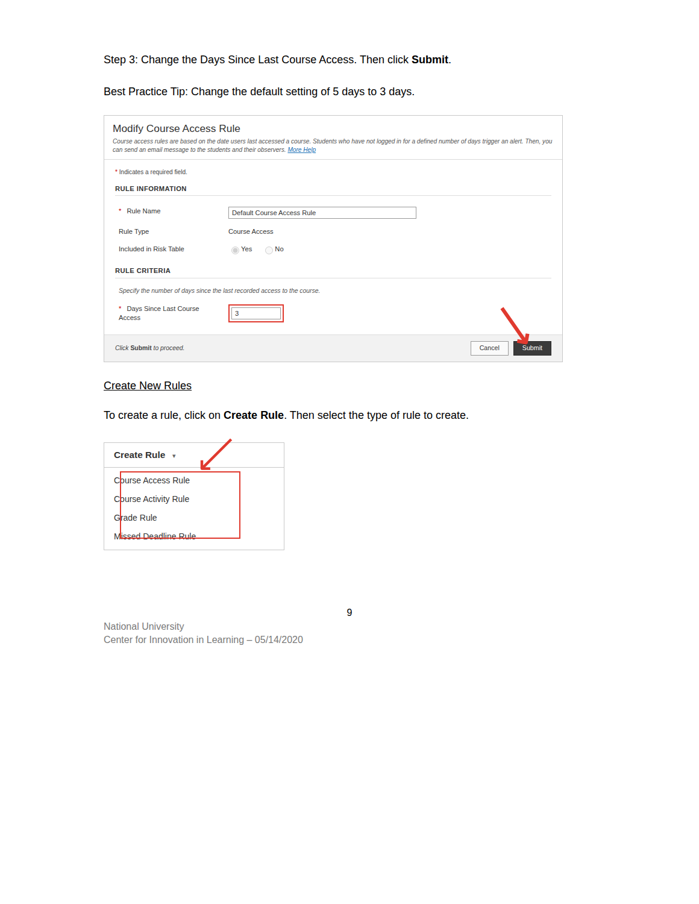Step 3: Change the Days Since Last Course Access. Then click Submit.
Best Practice Tip: Change the default setting of 5 days to 3 days.
Modify Course Access Rule
Course access rules are based on the date users last accessed a course. Students who have not logged in for a defined number of days trigger an alert. Then, you can send an email message to the students and their observers. More Help
* Indicates a required field.
RULE INFORMATION
| * Rule Name | |
| Rule Type | Course Access |
| Included in Risk Table | Yes No |
RULE CRITERIA
Specify the number of days since the last recorded access to the course.
| * Days Since Last Course Access | |
Click Submit to proceed.
Cancel Submit
⟶
Create New Rules
To create a rule, click on Create Rule. Then select the type of rule to create.
Create Rule ▾
Course Access Rule
Course Activity Rule
Grade Rule
Missed Deadline Rule
⟶
9
National University
Center for Innovation in Learning – 05/14/2020